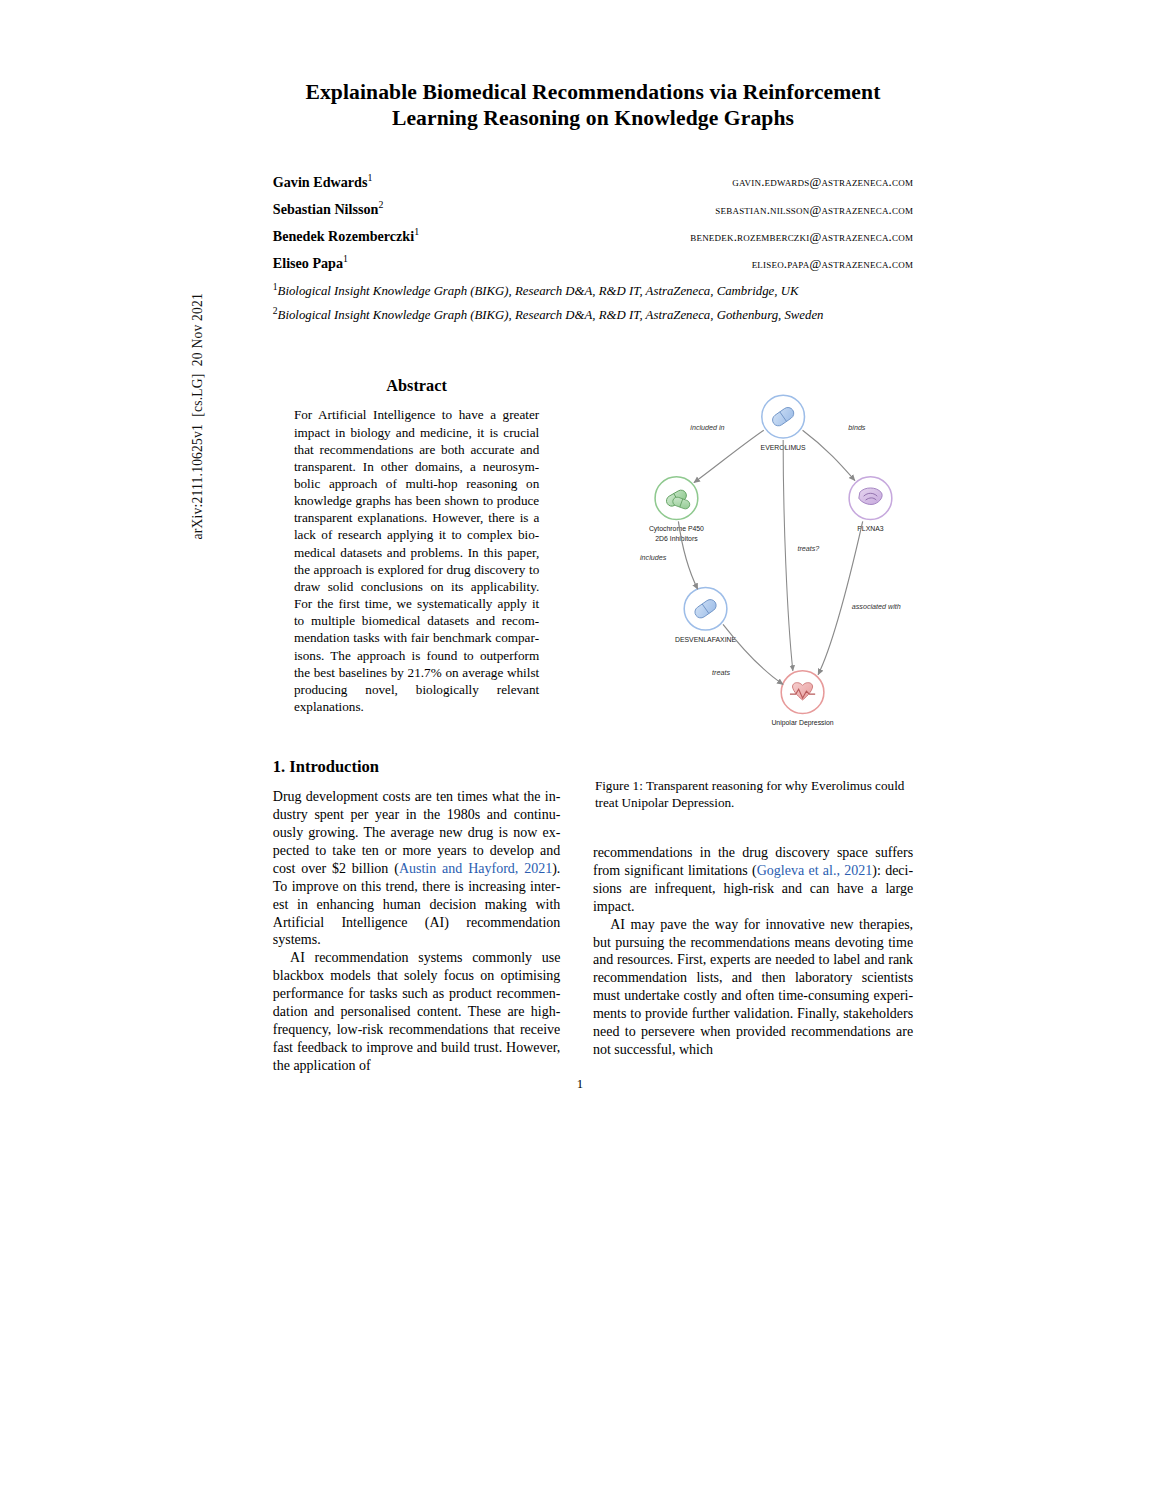arXiv:2111.10625v1 [cs.LG] 20 Nov 2021
Explainable Biomedical Recommendations via Reinforcement
Learning Reasoning on Knowledge Graphs
Gavin Edwards1 gavin.edwards@astrazeneca.com
Sebastian Nilsson2 sebastian.nilsson@astrazeneca.com
Benedek Rozemberczki1 benedek.rozemberczki@astrazeneca.com
Eliseo Papa1 eliseo.papa@astrazeneca.com
1Biological Insight Knowledge Graph (BIKG), Research D&A, R&D IT, AstraZeneca, Cambridge, UK
2Biological Insight Knowledge Graph (BIKG), Research D&A, R&D IT, AstraZeneca, Gothenburg, Sweden
Abstract
For Artificial Intelligence to have a greater impact in biology and medicine, it is crucial that recommendations are both accurate and transparent. In other domains, a neurosymbolic approach of multi-hop reasoning on knowledge graphs has been shown to produce transparent explanations. However, there is a lack of research applying it to complex biomedical datasets and problems. In this paper, the approach is explored for drug discovery to draw solid conclusions on its applicability. For the first time, we systematically apply it to multiple biomedical datasets and recommendation tasks with fair benchmark comparisons. The approach is found to outperform the best baselines by 21.7% on average whilst producing novel, biologically relevant explanations.
1. Introduction
Drug development costs are ten times what the industry spent per year in the 1980s and continuously growing. The average new drug is now expected to take ten or more years to develop and cost over $2 billion (Austin and Hayford, 2021). To improve on this trend, there is increasing interest in enhancing human decision making with Artificial Intelligence (AI) recommendation systems.
AI recommendation systems commonly use blackbox models that solely focus on optimising performance for tasks such as product recommendation and personalised content. These are high-frequency, low-risk recommendations that receive fast feedback to improve and build trust. However, the application of
EVEROLIMUS Cytochrome P450 2D6 Inhibitors PLXNA3 DESVENLAFAXINE Unipolar Depression included in binds includes treats associated with treats?
Figure 1: Transparent reasoning for why Everolimus could treat Unipolar Depression.
recommendations in the drug discovery space suffers from significant limitations (Gogleva et al., 2021): decisions are infrequent, high-risk and can have a large impact.
AI may pave the way for innovative new therapies, but pursuing the recommendations means devoting time and resources. First, experts are needed to label and rank recommendation lists, and then laboratory scientists must undertake costly and often time-consuming experiments to provide further validation. Finally, stakeholders need to persevere when provided recommendations are not successful, which
1